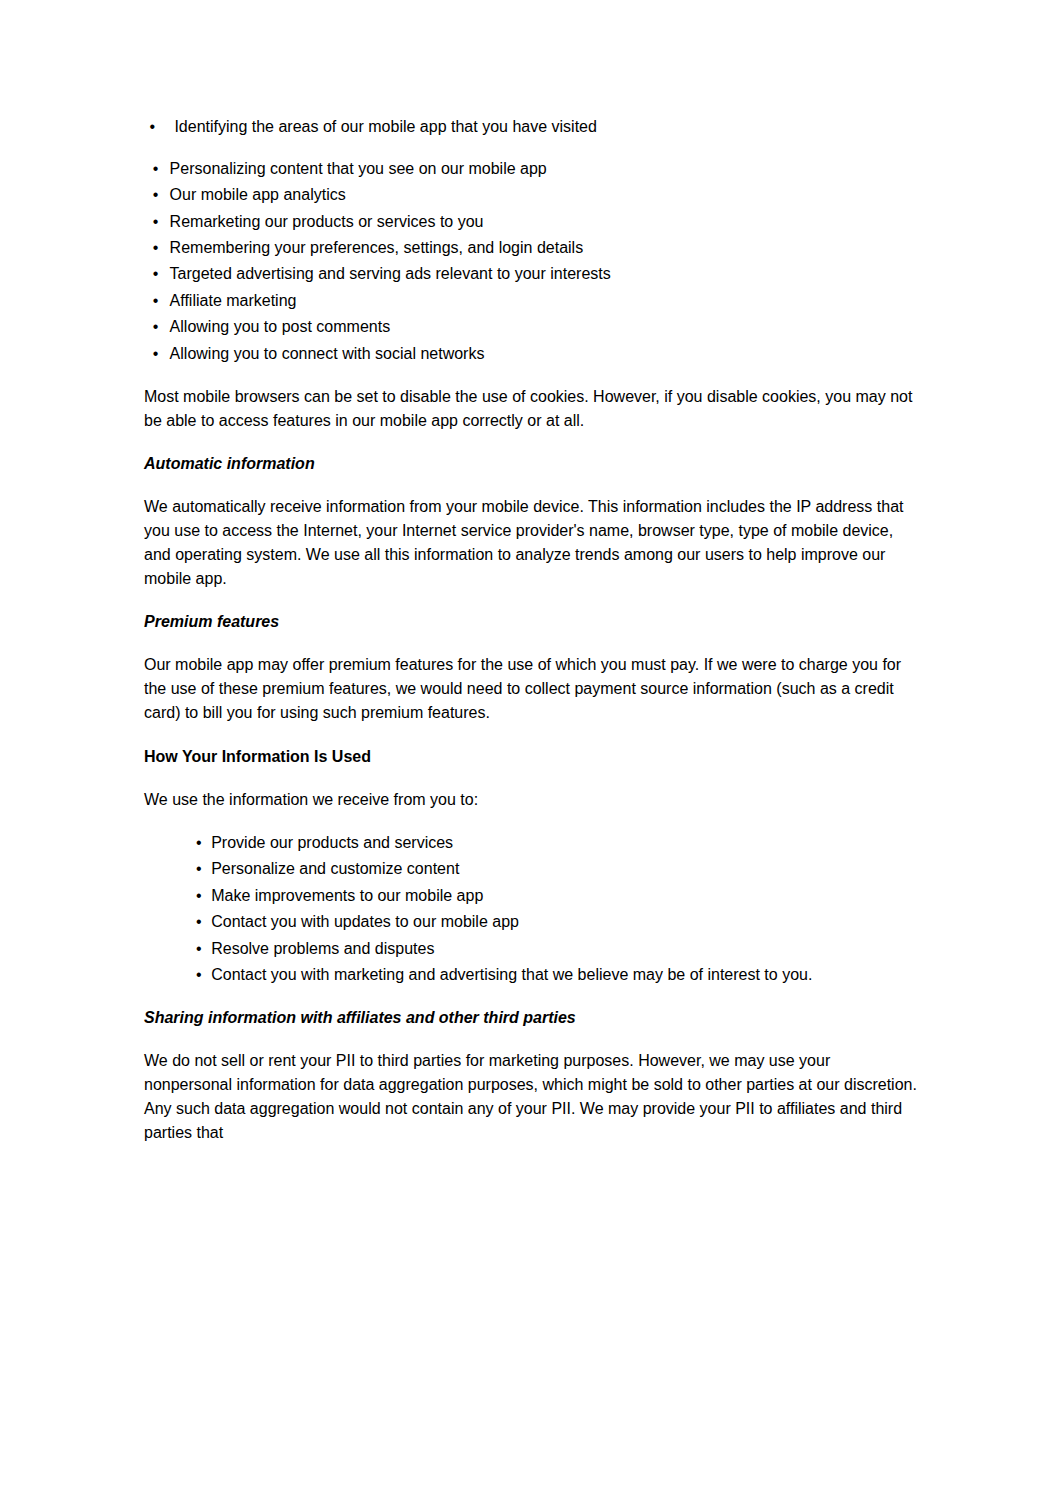Identifying the areas of our mobile app that you have visited
Personalizing content that you see on our mobile app
Our mobile app analytics
Remarketing our products or services to you
Remembering your preferences, settings, and login details
Targeted advertising and serving ads relevant to your interests
Affiliate marketing
Allowing you to post comments
Allowing you to connect with social networks
Most mobile browsers can be set to disable the use of cookies. However, if you disable cookies, you may not be able to access features in our mobile app correctly or at all.
Automatic information
We automatically receive information from your mobile device. This information includes the IP address that you use to access the Internet, your Internet service provider's name, browser type, type of mobile device, and operating system. We use all this information to analyze trends among our users to help improve our mobile app.
Premium features
Our mobile app may offer premium features for the use of which you must pay. If we were to charge you for the use of these premium features, we would need to collect payment source information (such as a credit card) to bill you for using such premium features.
How Your Information Is Used
We use the information we receive from you to:
Provide our products and services
Personalize and customize content
Make improvements to our mobile app
Contact you with updates to our mobile app
Resolve problems and disputes
Contact you with marketing and advertising that we believe may be of interest to you.
Sharing information with affiliates and other third parties
We do not sell or rent your PII to third parties for marketing purposes. However, we may use your nonpersonal information for data aggregation purposes, which might be sold to other parties at our discretion. Any such data aggregation would not contain any of your PII. We may provide your PII to affiliates and third parties that